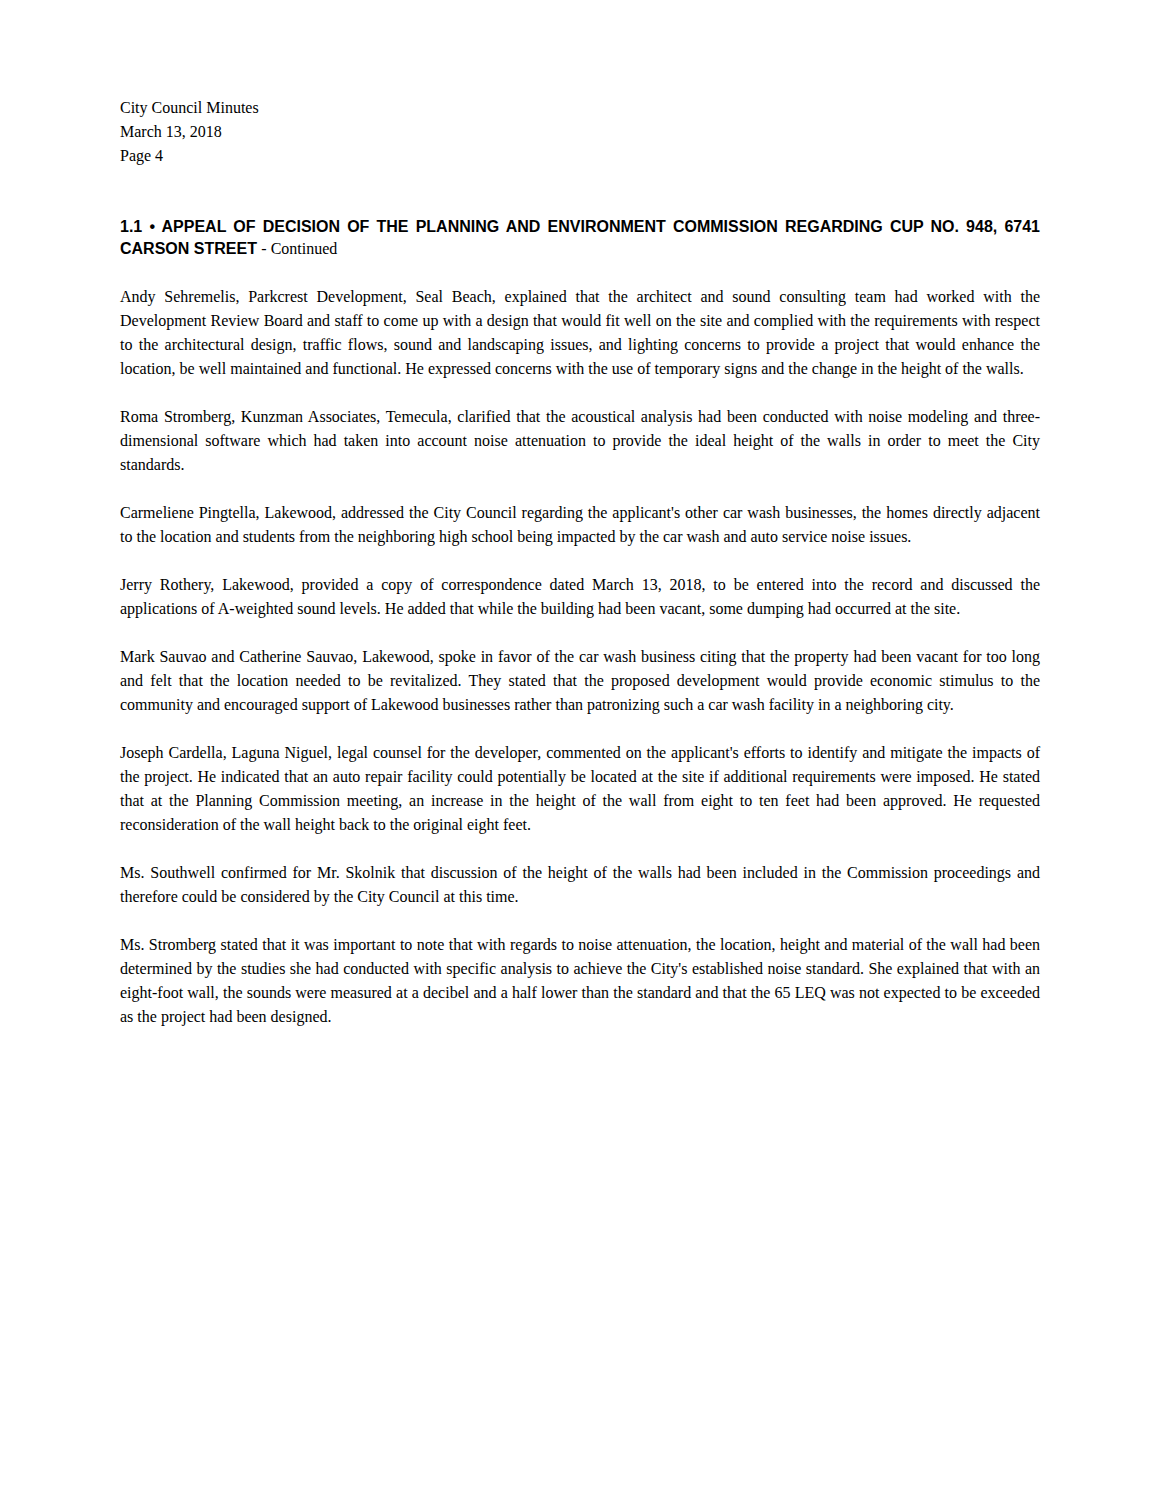City Council Minutes
March 13, 2018
Page 4
1.1 • APPEAL OF DECISION OF THE PLANNING AND ENVIRONMENT COMMISSION REGARDING CUP NO. 948, 6741 CARSON STREET - Continued
Andy Sehremelis, Parkcrest Development, Seal Beach, explained that the architect and sound consulting team had worked with the Development Review Board and staff to come up with a design that would fit well on the site and complied with the requirements with respect to the architectural design, traffic flows, sound and landscaping issues, and lighting concerns to provide a project that would enhance the location, be well maintained and functional. He expressed concerns with the use of temporary signs and the change in the height of the walls.
Roma Stromberg, Kunzman Associates, Temecula, clarified that the acoustical analysis had been conducted with noise modeling and three-dimensional software which had taken into account noise attenuation to provide the ideal height of the walls in order to meet the City standards.
Carmeliene Pingtella, Lakewood, addressed the City Council regarding the applicant's other car wash businesses, the homes directly adjacent to the location and students from the neighboring high school being impacted by the car wash and auto service noise issues.
Jerry Rothery, Lakewood, provided a copy of correspondence dated March 13, 2018, to be entered into the record and discussed the applications of A-weighted sound levels. He added that while the building had been vacant, some dumping had occurred at the site.
Mark Sauvao and Catherine Sauvao, Lakewood, spoke in favor of the car wash business citing that the property had been vacant for too long and felt that the location needed to be revitalized. They stated that the proposed development would provide economic stimulus to the community and encouraged support of Lakewood businesses rather than patronizing such a car wash facility in a neighboring city.
Joseph Cardella, Laguna Niguel, legal counsel for the developer, commented on the applicant's efforts to identify and mitigate the impacts of the project. He indicated that an auto repair facility could potentially be located at the site if additional requirements were imposed. He stated that at the Planning Commission meeting, an increase in the height of the wall from eight to ten feet had been approved. He requested reconsideration of the wall height back to the original eight feet.
Ms. Southwell confirmed for Mr. Skolnik that discussion of the height of the walls had been included in the Commission proceedings and therefore could be considered by the City Council at this time.
Ms. Stromberg stated that it was important to note that with regards to noise attenuation, the location, height and material of the wall had been determined by the studies she had conducted with specific analysis to achieve the City's established noise standard. She explained that with an eight-foot wall, the sounds were measured at a decibel and a half lower than the standard and that the 65 LEQ was not expected to be exceeded as the project had been designed.